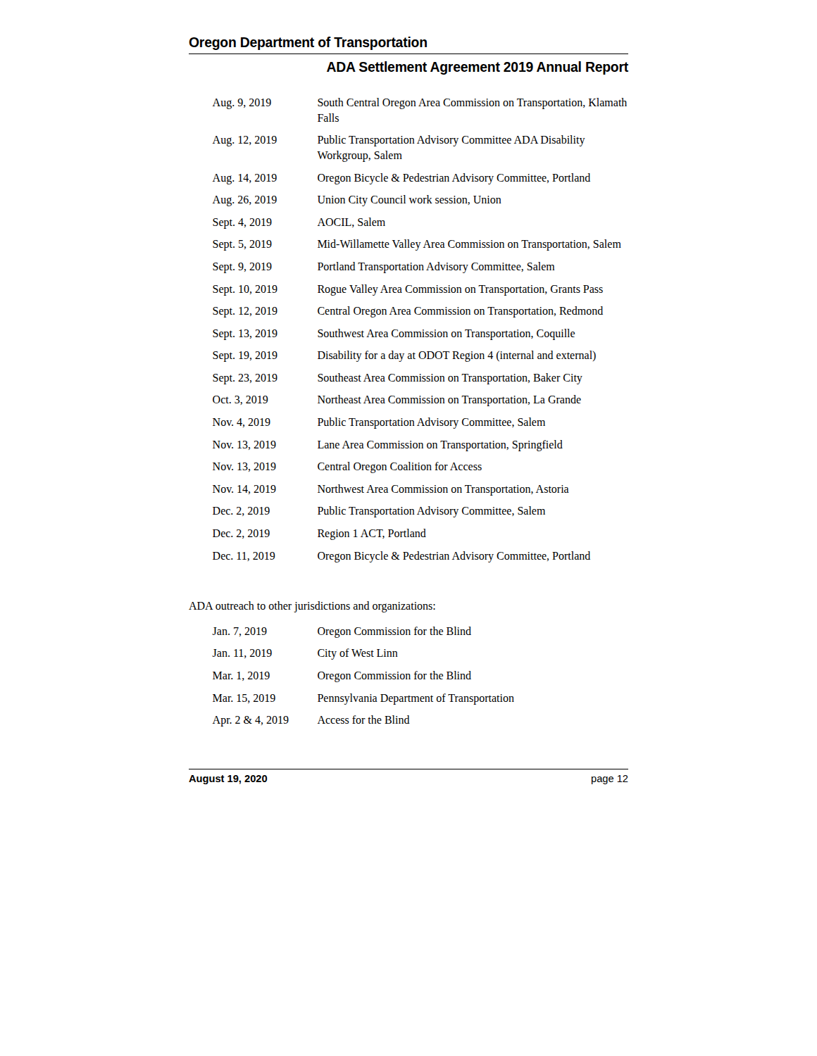Oregon Department of Transportation
ADA Settlement Agreement 2019 Annual Report
| Aug. 9, 2019 | South Central Oregon Area Commission on Transportation, Klamath Falls |
| Aug. 12, 2019 | Public Transportation Advisory Committee ADA Disability Workgroup, Salem |
| Aug. 14, 2019 | Oregon Bicycle & Pedestrian Advisory Committee, Portland |
| Aug. 26, 2019 | Union City Council work session, Union |
| Sept. 4, 2019 | AOCIL, Salem |
| Sept. 5, 2019 | Mid-Willamette Valley Area Commission on Transportation, Salem |
| Sept. 9, 2019 | Portland Transportation Advisory Committee, Salem |
| Sept. 10, 2019 | Rogue Valley Area Commission on Transportation, Grants Pass |
| Sept. 12, 2019 | Central Oregon Area Commission on Transportation, Redmond |
| Sept. 13, 2019 | Southwest Area Commission on Transportation, Coquille |
| Sept. 19, 2019 | Disability for a day at ODOT Region 4 (internal and external) |
| Sept. 23, 2019 | Southeast Area Commission on Transportation, Baker City |
| Oct. 3, 2019 | Northeast Area Commission on Transportation, La Grande |
| Nov. 4, 2019 | Public Transportation Advisory Committee, Salem |
| Nov. 13, 2019 | Lane Area Commission on Transportation, Springfield |
| Nov. 13, 2019 | Central Oregon Coalition for Access |
| Nov. 14, 2019 | Northwest Area Commission on Transportation, Astoria |
| Dec. 2, 2019 | Public Transportation Advisory Committee, Salem |
| Dec. 2, 2019 | Region 1 ACT, Portland |
| Dec. 11, 2019 | Oregon Bicycle & Pedestrian Advisory Committee, Portland |
ADA outreach to other jurisdictions and organizations:
| Jan. 7, 2019 | Oregon Commission for the Blind |
| Jan. 11, 2019 | City of West Linn |
| Mar. 1, 2019 | Oregon Commission for the Blind |
| Mar. 15, 2019 | Pennsylvania Department of Transportation |
| Apr. 2 & 4, 2019 | Access for the Blind |
August 19, 2020 page 12